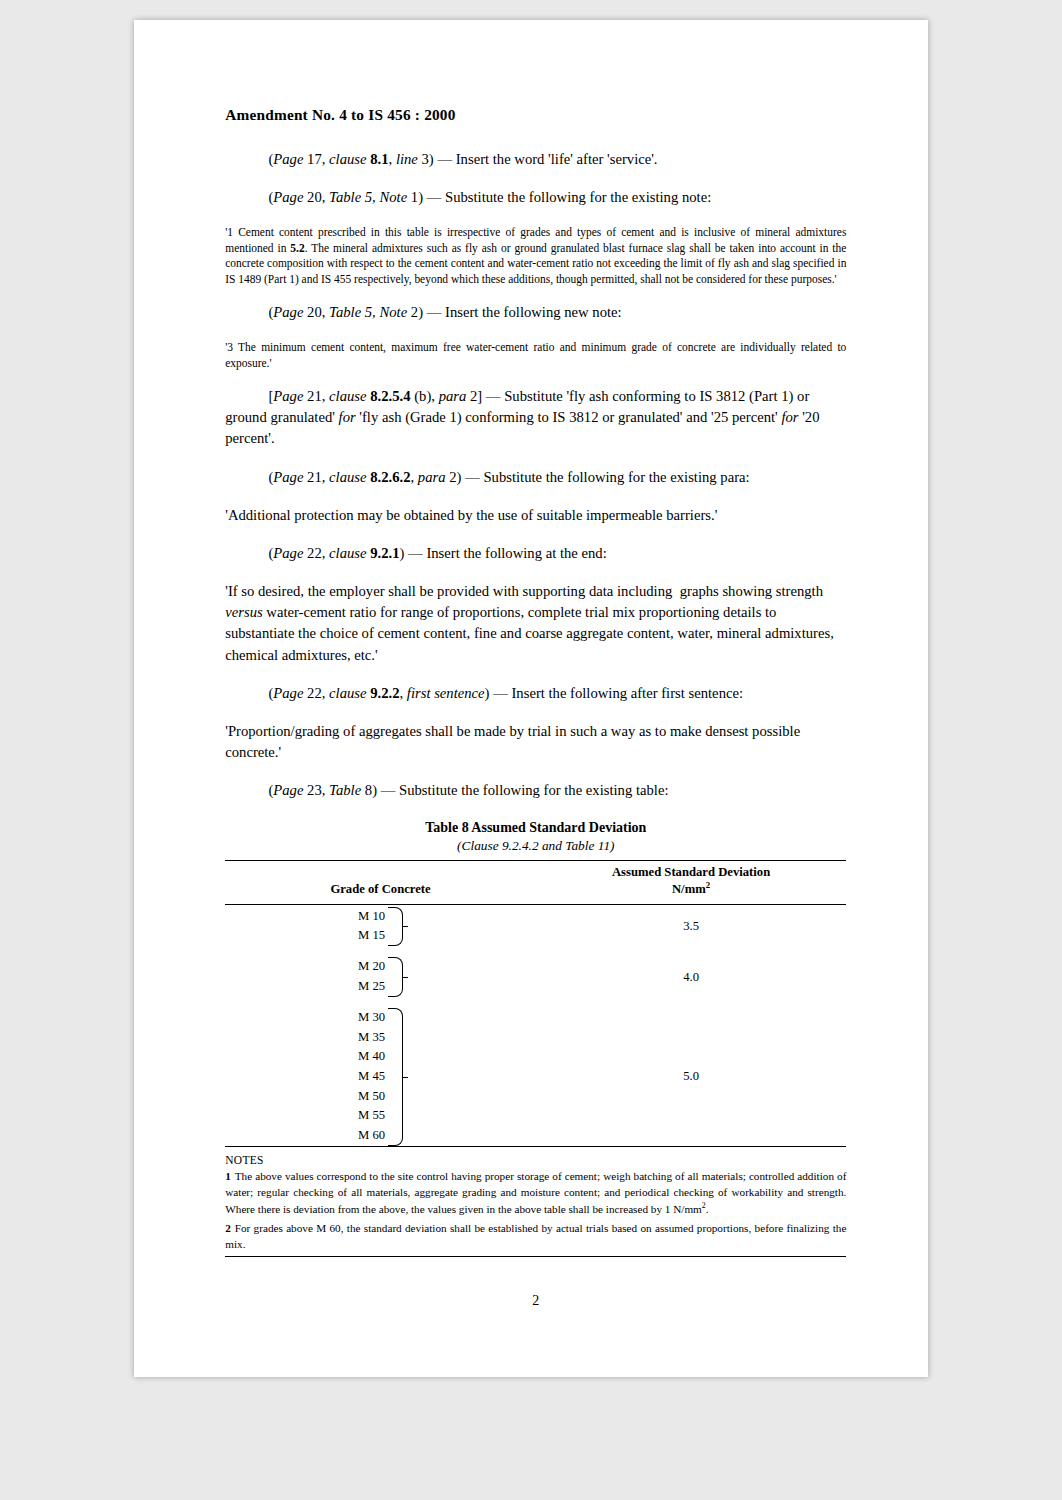Amendment No. 4 to IS 456 : 2000
(Page 17, clause 8.1, line 3) — Insert the word 'life' after 'service'.
(Page 20, Table 5, Note 1) — Substitute the following for the existing note:
'1 Cement content prescribed in this table is irrespective of grades and types of cement and is inclusive of mineral admixtures mentioned in 5.2. The mineral admixtures such as fly ash or ground granulated blast furnace slag shall be taken into account in the concrete composition with respect to the cement content and water-cement ratio not exceeding the limit of fly ash and slag specified in IS 1489 (Part 1) and IS 455 respectively, beyond which these additions, though permitted, shall not be considered for these purposes.'
(Page 20, Table 5, Note 2) — Insert the following new note:
'3 The minimum cement content, maximum free water-cement ratio and minimum grade of concrete are individually related to exposure.'
[Page 21, clause 8.2.5.4 (b), para 2] — Substitute 'fly ash conforming to IS 3812 (Part 1) or ground granulated' for 'fly ash (Grade 1) conforming to IS 3812 or granulated' and '25 percent' for '20 percent'.
(Page 21, clause 8.2.6.2, para 2) — Substitute the following for the existing para:
'Additional protection may be obtained by the use of suitable impermeable barriers.'
(Page 22, clause 9.2.1) — Insert the following at the end:
'If so desired, the employer shall be provided with supporting data including graphs showing strength versus water-cement ratio for range of proportions, complete trial mix proportioning details to substantiate the choice of cement content, fine and coarse aggregate content, water, mineral admixtures, chemical admixtures, etc.'
(Page 22, clause 9.2.2, first sentence) — Insert the following after first sentence:
'Proportion/grading of aggregates shall be made by trial in such a way as to make densest possible concrete.'
(Page 23, Table 8) — Substitute the following for the existing table:
Table 8 Assumed Standard Deviation
(Clause 9.2.4.2 and Table 11)
| Grade of Concrete | Assumed Standard Deviation N/mm 2 |
| --- | --- |
| M 10 M 15 | 3.5 |
| M 20 M 25 | 4.0 |
| M 30 M 35 M 40 M 45 M 50 M 55 M 60 | 5.0 |
NOTES
1 The above values correspond to the site control having proper storage of cement; weigh batching of all materials; controlled addition of water; regular checking of all materials, aggregate grading and moisture content; and periodical checking of workability and strength. Where there is deviation from the above, the values given in the above table shall be increased by 1 N/mm2.
2 For grades above M 60, the standard deviation shall be established by actual trials based on assumed proportions, before finalizing the mix.
2